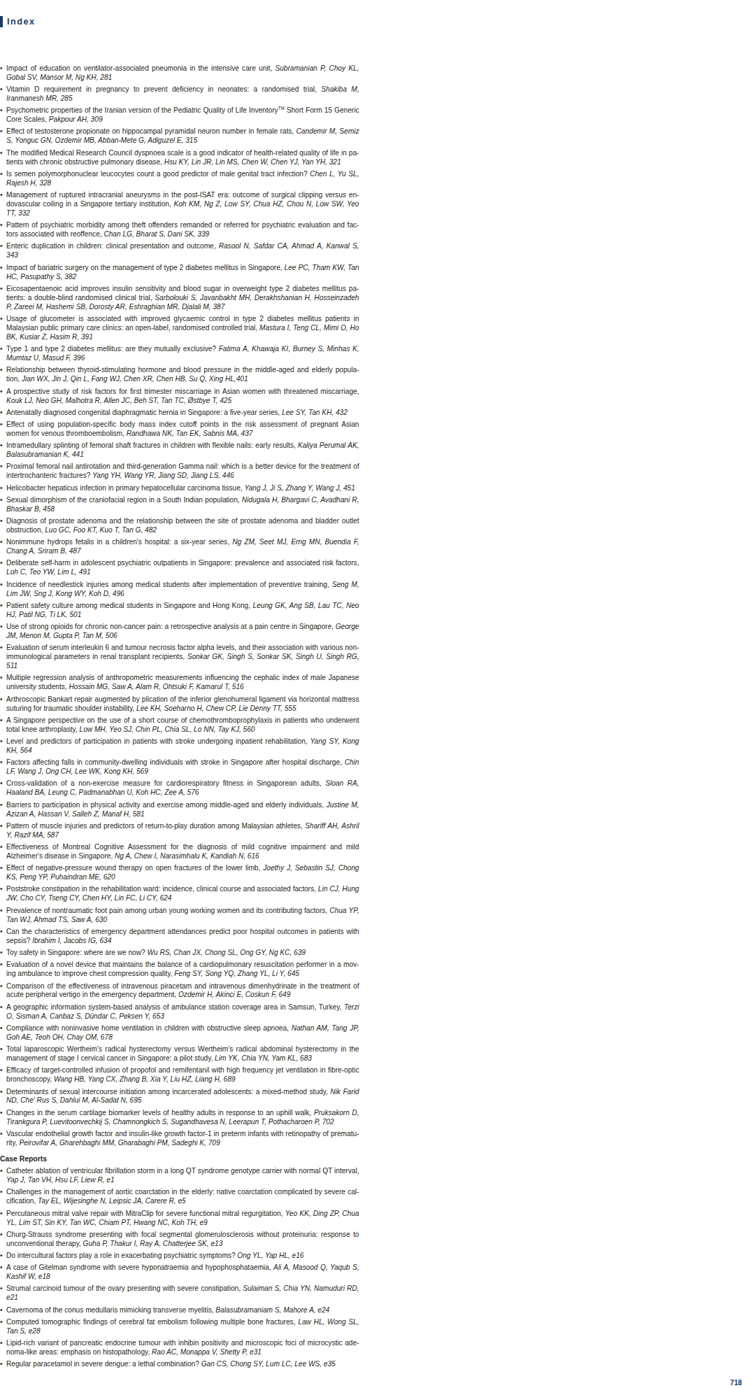Index
Impact of education on ventilator-associated pneumonia in the intensive care unit, Subramanian P, Choy KL, Gobal SV, Mansor M, Ng KH, 281
Vitamin D requirement in pregnancy to prevent deficiency in neonates: a randomised trial, Shakiba M, Iranmanesh MR, 285
Psychometric properties of the Iranian version of the Pediatric Quality of Life InventoryTM Short Form 15 Generic Core Scales, Pakpour AH, 309
Effect of testosterone propionate on hippocampal pyramidal neuron number in female rats, Candemir M, Semiz S, Yonguc GN, Ozdemir MB, Abban-Mete G, Adiguzel E, 315
The modified Medical Research Council dyspnoea scale is a good indicator of health-related quality of life in patients with chronic obstructive pulmonary disease, Hsu KY, Lin JR, Lin MS, Chen W, Chen YJ, Yan YH, 321
Is semen polymorphonuclear leucocytes count a good predictor of male genital tract infection? Chen L, Yu SL, Rajesh H, 328
Management of ruptured intracranial aneurysms in the post-ISAT era: outcome of surgical clipping versus endovascular coiling in a Singapore tertiary institution, Koh KM, Ng Z, Low SY, Chua HZ, Chou N, Low SW, Yeo TT, 332
Pattern of psychiatric morbidity among theft offenders remanded or referred for psychiatric evaluation and factors associated with reoffence, Chan LG, Bharat S, Dani SK, 339
Enteric duplication in children: clinical presentation and outcome, Rasool N, Safdar CA, Ahmad A, Kanwal S, 343
Impact of bariatric surgery on the management of type 2 diabetes mellitus in Singapore, Lee PC, Tham KW, Tan HC, Pasupathy S, 382
Eicosapentaenoic acid improves insulin sensitivity and blood sugar in overweight type 2 diabetes mellitus patients: a double-blind randomised clinical trial, Sarbolouki S, Javanbakht MH, Derakhshanian H, Hosseinzadeh P, Zareei M, Hashemi SB, Dorosty AR, Eshraghian MR, Djalali M, 387
Usage of glucometer is associated with improved glycaemic control in type 2 diabetes mellitus patients in Malaysian public primary care clinics: an open-label, randomised controlled trial, Mastura I, Teng CL, Mimi O, Ho BK, Kusiar Z, Hasim R, 391
Type 1 and type 2 diabetes mellitus: are they mutually exclusive? Fatima A, Khawaja KI, Burney S, Minhas K, Mumtaz U, Masud F, 396
Relationship between thyroid-stimulating hormone and blood pressure in the middle-aged and elderly population, Jian WX, Jin J, Qin L, Fang WJ, Chen XR, Chen HB, Su Q, Xing HL,401
A prospective study of risk factors for first trimester miscarriage in Asian women with threatened miscarriage, Kouk LJ, Neo GH, Malhotra R, Allen JC, Beh ST, Tan TC, Østbye T, 425
Antenatally diagnosed congenital diaphragmatic hernia in Singapore: a five-year series, Lee SY, Tan KH, 432
Effect of using population-specific body mass index cutoff points in the risk assessment of pregnant Asian women for venous thromboembolism, Randhawa NK, Tan EK, Sabnis MA, 437
Intramedullary splinting of femoral shaft fractures in children with flexible nails: early results, Kaliya Perumal AK, Balasubramanian K, 441
Proximal femoral nail antirotation and third-generation Gamma nail: which is a better device for the treatment of intertrochanteric fractures? Yang YH, Wang YR, Jiang SD, Jiang LS, 446
Helicobacter hepaticus infection in primary hepatocellular carcinoma tissue, Yang J, Ji S, Zhang Y, Wang J, 451
Sexual dimorphism of the craniofacial region in a South Indian population, Nidugala H, Bhargavi C, Avadhani R, Bhaskar B, 458
Diagnosis of prostate adenoma and the relationship between the site of prostate adenoma and bladder outlet obstruction, Luo GC, Foo KT, Kuo T, Tan G, 482
Nonimmune hydrops fetalis in a children's hospital: a six-year series, Ng ZM, Seet MJ, Erng MN, Buendia F, Chang A, Sriram B, 487
Deliberate self-harm in adolescent psychiatric outpatients in Singapore: prevalence and associated risk factors, Loh C, Teo YW, Lim L, 491
Incidence of needlestick injuries among medical students after implementation of preventive training, Seng M, Lim JW, Sng J, Kong WY, Koh D, 496
Patient safety culture among medical students in Singapore and Hong Kong, Leung GK, Ang SB, Lau TC, Neo HJ, Patil NG, Ti LK, 501
Use of strong opioids for chronic non-cancer pain: a retrospective analysis at a pain centre in Singapore, George JM, Menon M, Gupta P, Tan M, 506
Evaluation of serum interleukin 6 and tumour necrosis factor alpha levels, and their association with various non-immunological parameters in renal transplant recipients, Sonkar GK, Singh S, Sonkar SK, Singh U, Singh RG, 511
Multiple regression analysis of anthropometric measurements influencing the cephalic index of male Japanese university students, Hossain MG, Saw A, Alam R, Ohtsuki F, Kamarul T, 516
Arthroscopic Bankart repair augmented by plication of the inferior glenohumeral ligament via horizontal mattress suturing for traumatic shoulder instability, Lee KH, Soeharno H, Chew CP, Lie Denny TT, 555
A Singapore perspective on the use of a short course of chemothromboprophylaxis in patients who underwent total knee arthroplasty, Low MH, Yeo SJ, Chin PL, Chia SL, Lo NN, Tay KJ, 560
Level and predictors of participation in patients with stroke undergoing inpatient rehabilitation, Yang SY, Kong KH, 564
Factors affecting falls in community-dwelling individuals with stroke in Singapore after hospital discharge, Chin LF, Wang J, Ong CH, Lee WK, Kong KH, 569
Cross-validation of a non-exercise measure for cardiorespiratory fitness in Singaporean adults, Sloan RA, Haaland BA, Leung C, Padmanabhan U, Koh HC, Zee A, 576
Barriers to participation in physical activity and exercise among middle-aged and elderly individuals, Justine M, Azizan A, Hassan V, Salleh Z, Manaf H, 581
Pattern of muscle injuries and predictors of return-to-play duration among Malaysian athletes, Shariff AH, Ashril Y, Razif MA, 587
Effectiveness of Montreal Cognitive Assessment for the diagnosis of mild cognitive impairment and mild Alzheimer's disease in Singapore, Ng A, Chew I, Narasimhalu K, Kandiah N, 616
Effect of negative-pressure wound therapy on open fractures of the lower limb, Joethy J, Sebastin SJ, Chong KS, Peng YP, Puhaindran ME, 620
Poststroke constipation in the rehabilitation ward: incidence, clinical course and associated factors, Lin CJ, Hung JW, Cho CY, Tseng CY, Chen HY, Lin FC, Li CY, 624
Prevalence of nontraumatic foot pain among urban young working women and its contributing factors, Chua YP, Tan WJ, Ahmad TS, Saw A, 630
Can the characteristics of emergency department attendances predict poor hospital outcomes in patients with sepsis? Ibrahim I, Jacobs IG, 634
Toy safety in Singapore: where are we now? Wu RS, Chan JX, Chong SL, Ong GY, Ng KC, 639
Evaluation of a novel device that maintains the balance of a cardiopulmonary resuscitation performer in a moving ambulance to improve chest compression quality, Feng SY, Song YQ, Zhang YL, Li Y, 645
Comparison of the effectiveness of intravenous piracetam and intravenous dimenhydrinate in the treatment of acute peripheral vertigo in the emergency department, Ozdemir H, Akinci E, Coskun F, 649
A geographic information system-based analysis of ambulance station coverage area in Samsun, Turkey, Terzi O, Sisman A, Canbaz S, Dündar C, Peksen Y, 653
Compliance with noninvasive home ventilation in children with obstructive sleep apnoea, Nathan AM, Tang JP, Goh AE, Teoh OH, Chay OM, 678
Total laparoscopic Wertheim's radical hysterectomy versus Wertheim's radical abdominal hysterectomy in the management of stage I cervical cancer in Singapore: a pilot study, Lim YK, Chia YN, Yam KL, 683
Efficacy of target-controlled infusion of propofol and remifentanil with high frequency jet ventilation in fibre-optic bronchoscopy, Wang HB, Yang CX, Zhang B, Xia Y, Liu HZ, Liang H, 689
Determinants of sexual intercourse initiation among incarcerated adolescents: a mixed-method study, Nik Farid ND, Che' Rus S, Dahlui M, Al-Sadat N, 695
Changes in the serum cartilage biomarker levels of healthy adults in response to an uphill walk, Pruksakorn D, Tirankgura P, Luevitoonvechkij S, Chamnongkich S, Sugandhavesa N, Leerapun T, Pothacharoen P, 702
Vascular endothelial growth factor and insulin-like growth factor-1 in preterm infants with retinopathy of prematurity, Peirovifar A, Gharehbaghi MM, Gharabaghi PM, Sadeghi K, 709
Case Reports
Catheter ablation of ventricular fibrillation storm in a long QT syndrome genotype carrier with normal QT interval, Yap J, Tan VH, Hsu LF, Liew R, e1
Challenges in the management of aortic coarctation in the elderly: native coarctation complicated by severe calcification, Tay EL, Wijesinghe N, Leipsic JA, Carere R, e5
Percutaneous mitral valve repair with MitraClip for severe functional mitral regurgitation, Yeo KK, Ding ZP, Chua YL, Lim ST, Sin KY, Tan WC, Chiam PT, Hwang NC, Koh TH, e9
Churg-Strauss syndrome presenting with focal segmental glomerulosclerosis without proteinuria: response to unconventional therapy, Guha P, Thakur I, Ray A, Chatterjee SK, e13
Do intercultural factors play a role in exacerbating psychiatric symptoms? Ong YL, Yap HL, e16
A case of Gitelman syndrome with severe hyponatraemia and hypophosphataemia, Ali A, Masood Q, Yaqub S, Kashif W, e18
Strumal carcinoid tumour of the ovary presenting with severe constipation, Sulaiman S, Chia YN, Namuduri RD, e21
Cavernoma of the conus medullaris mimicking transverse myelitis, Balasubramaniam S, Mahore A, e24
Computed tomographic findings of cerebral fat embolism following multiple bone fractures, Law HL, Wong SL, Tan S, e28
Lipid-rich variant of pancreatic endocrine tumour with inhibin positivity and microscopic foci of microcystic adenoma-like areas: emphasis on histopathology, Rao AC, Monappa V, Shetty P, e31
Regular paracetamol in severe dengue: a lethal combination? Gan CS, Chong SY, Lum LC, Lee WS, e35
718